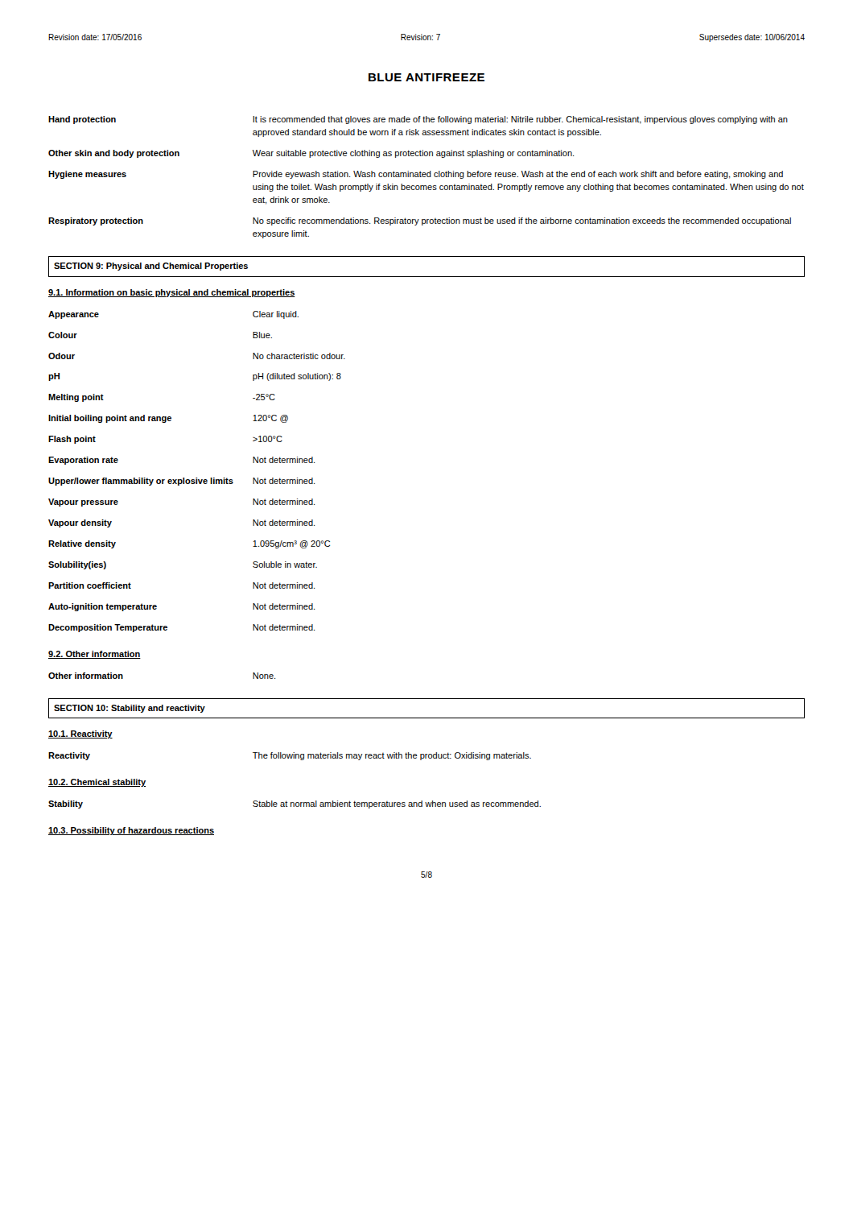Revision date: 17/05/2016 Revision: 7 Supersedes date: 10/06/2014
BLUE ANTIFREEZE
| Hand protection | It is recommended that gloves are made of the following material: Nitrile rubber. Chemical-resistant, impervious gloves complying with an approved standard should be worn if a risk assessment indicates skin contact is possible. |
| Other skin and body protection | Wear suitable protective clothing as protection against splashing or contamination. |
| Hygiene measures | Provide eyewash station. Wash contaminated clothing before reuse. Wash at the end of each work shift and before eating, smoking and using the toilet. Wash promptly if skin becomes contaminated. Promptly remove any clothing that becomes contaminated. When using do not eat, drink or smoke. |
| Respiratory protection | No specific recommendations. Respiratory protection must be used if the airborne contamination exceeds the recommended occupational exposure limit. |
SECTION 9: Physical and Chemical Properties
9.1. Information on basic physical and chemical properties
| Appearance | Clear liquid. |
| Colour | Blue. |
| Odour | No characteristic odour. |
| pH | pH (diluted solution): 8 |
| Melting point | -25°C |
| Initial boiling point and range | 120°C @ |
| Flash point | >100°C |
| Evaporation rate | Not determined. |
| Upper/lower flammability or explosive limits | Not determined. |
| Vapour pressure | Not determined. |
| Vapour density | Not determined. |
| Relative density | 1.095g/cm³ @ 20°C |
| Solubility(ies) | Soluble in water. |
| Partition coefficient | Not determined. |
| Auto-ignition temperature | Not determined. |
| Decomposition Temperature | Not determined. |
9.2. Other information
| Other information | None. |
SECTION 10: Stability and reactivity
10.1. Reactivity
| Reactivity | The following materials may react with the product: Oxidising materials. |
10.2. Chemical stability
| Stability | Stable at normal ambient temperatures and when used as recommended. |
10.3. Possibility of hazardous reactions
5/8